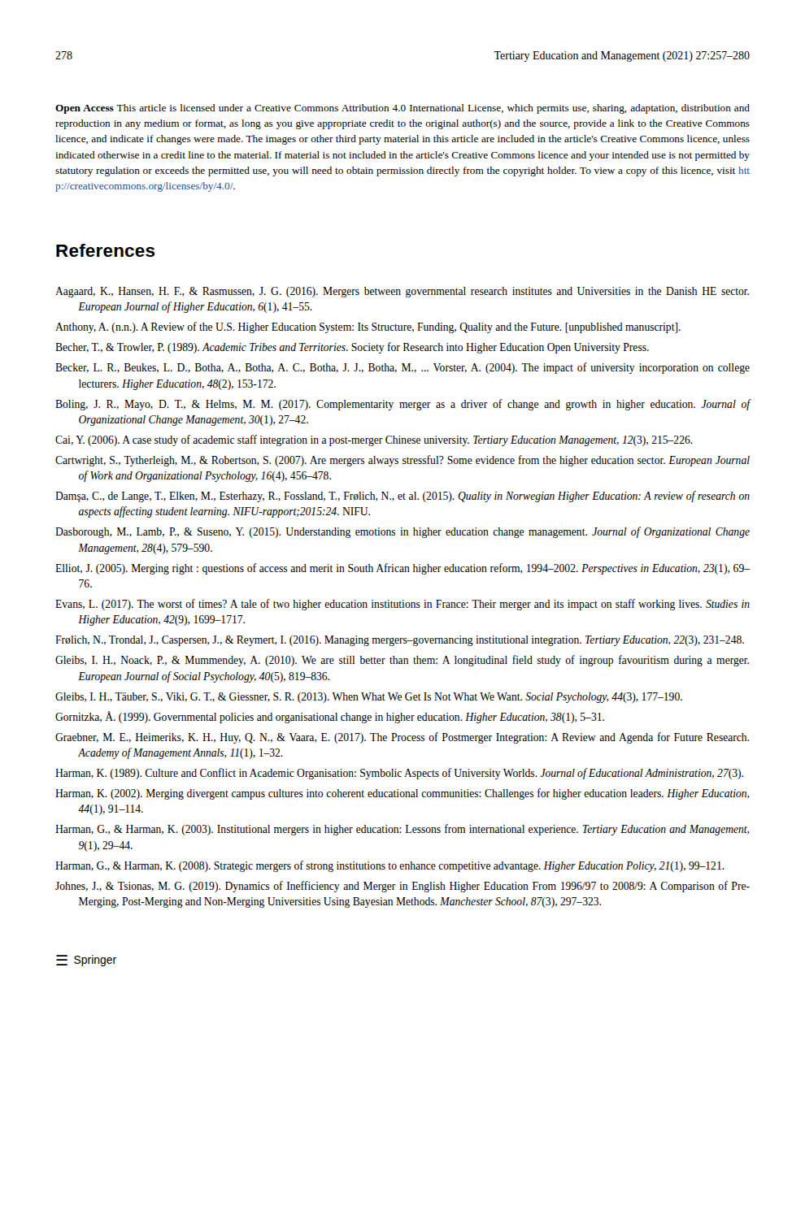278 Tertiary Education and Management (2021) 27:257–280
Open Access This article is licensed under a Creative Commons Attribution 4.0 International License, which permits use, sharing, adaptation, distribution and reproduction in any medium or format, as long as you give appropriate credit to the original author(s) and the source, provide a link to the Creative Commons licence, and indicate if changes were made. The images or other third party material in this article are included in the article's Creative Commons licence, unless indicated otherwise in a credit line to the material. If material is not included in the article's Creative Commons licence and your intended use is not permitted by statutory regulation or exceeds the permitted use, you will need to obtain permission directly from the copyright holder. To view a copy of this licence, visit http://creativecommons.org/licenses/by/4.0/.
References
Aagaard, K., Hansen, H. F., & Rasmussen, J. G. (2016). Mergers between governmental research institutes and Universities in the Danish HE sector. European Journal of Higher Education, 6(1), 41–55.
Anthony, A. (n.n.). A Review of the U.S. Higher Education System: Its Structure, Funding, Quality and the Future. [unpublished manuscript].
Becher, T., & Trowler, P. (1989). Academic Tribes and Territories. Society for Research into Higher Education Open University Press.
Becker, L. R., Beukes, L. D., Botha, A., Botha, A. C., Botha, J. J., Botha, M., ... Vorster, A. (2004). The impact of university incorporation on college lecturers. Higher Education, 48(2), 153-172.
Boling, J. R., Mayo, D. T., & Helms, M. M. (2017). Complementarity merger as a driver of change and growth in higher education. Journal of Organizational Change Management, 30(1), 27–42.
Cai, Y. (2006). A case study of academic staff integration in a post-merger Chinese university. Tertiary Education Management, 12(3), 215–226.
Cartwright, S., Tytherleigh, M., & Robertson, S. (2007). Are mergers always stressful? Some evidence from the higher education sector. European Journal of Work and Organizational Psychology, 16(4), 456–478.
Damşa, C., de Lange, T., Elken, M., Esterhazy, R., Fossland, T., Frølich, N., et al. (2015). Quality in Norwegian Higher Education: A review of research on aspects affecting student learning. NIFU-rapport;2015:24. NIFU.
Dasborough, M., Lamb, P., & Suseno, Y. (2015). Understanding emotions in higher education change management. Journal of Organizational Change Management, 28(4), 579–590.
Elliot, J. (2005). Merging right : questions of access and merit in South African higher education reform, 1994–2002. Perspectives in Education, 23(1), 69–76.
Evans, L. (2017). The worst of times? A tale of two higher education institutions in France: Their merger and its impact on staff working lives. Studies in Higher Education, 42(9), 1699–1717.
Frølich, N., Trondal, J., Caspersen, J., & Reymert, I. (2016). Managing mergers–governancing institutional integration. Tertiary Education, 22(3), 231–248.
Gleibs, I. H., Noack, P., & Mummendey, A. (2010). We are still better than them: A longitudinal field study of ingroup favouritism during a merger. European Journal of Social Psychology, 40(5), 819–836.
Gleibs, I. H., Täuber, S., Viki, G. T., & Giessner, S. R. (2013). When What We Get Is Not What We Want. Social Psychology, 44(3), 177–190.
Gornitzka, Å. (1999). Governmental policies and organisational change in higher education. Higher Education, 38(1), 5–31.
Graebner, M. E., Heimeriks, K. H., Huy, Q. N., & Vaara, E. (2017). The Process of Postmerger Integration: A Review and Agenda for Future Research. Academy of Management Annals, 11(1), 1–32.
Harman, K. (1989). Culture and Conflict in Academic Organisation: Symbolic Aspects of University Worlds. Journal of Educational Administration, 27(3).
Harman, K. (2002). Merging divergent campus cultures into coherent educational communities: Challenges for higher education leaders. Higher Education, 44(1), 91–114.
Harman, G., & Harman, K. (2003). Institutional mergers in higher education: Lessons from international experience. Tertiary Education and Management, 9(1), 29–44.
Harman, G., & Harman, K. (2008). Strategic mergers of strong institutions to enhance competitive advantage. Higher Education Policy, 21(1), 99–121.
Johnes, J., & Tsionas, M. G. (2019). Dynamics of Inefficiency and Merger in English Higher Education From 1996/97 to 2008/9: A Comparison of Pre-Merging, Post-Merging and Non-Merging Universities Using Bayesian Methods. Manchester School, 87(3), 297–323.
☰ Springer